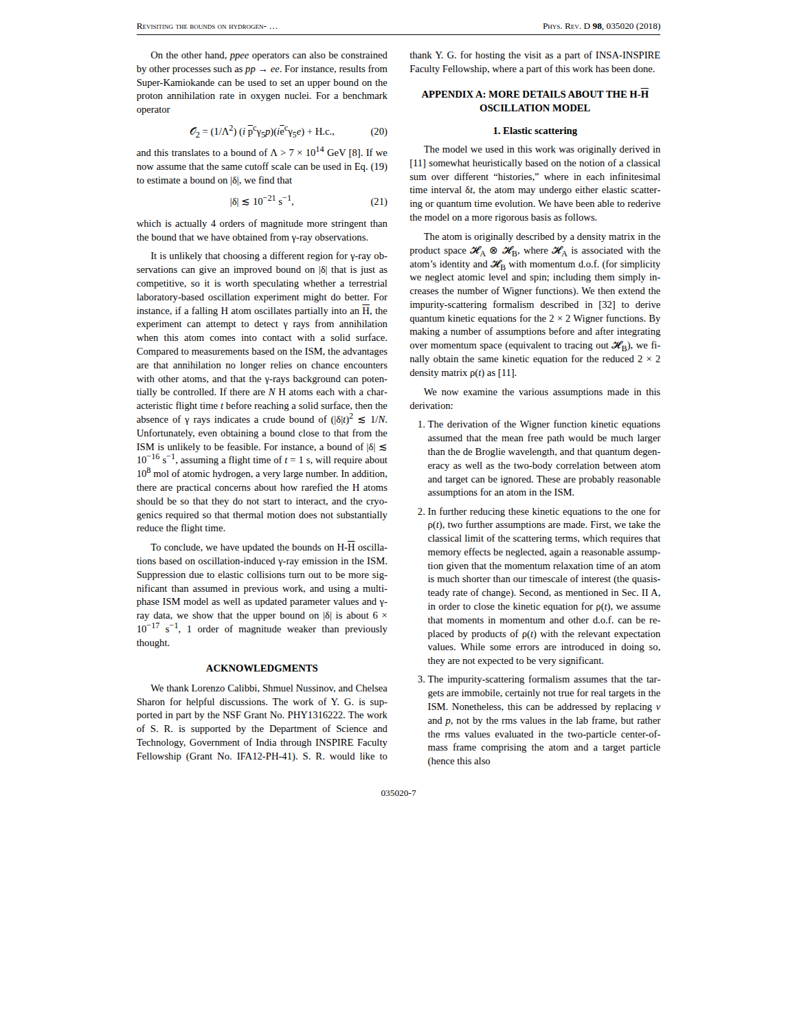Revisiting the bounds on hydrogen- … Phys. Rev. D 98, 035020 (2018)
On the other hand, ppee operators can also be constrained by other processes such as pp → ee. For instance, results from Super-Kamiokande can be used to set an upper bound on the proton annihilation rate in oxygen nuclei. For a benchmark operator
𝒪2 = (1/Λ2) (i pcγ5p)(iecγ5e) + H.c., (20)
and this translates to a bound of Λ > 7 × 1014 GeV [8]. If we now assume that the same cutoff scale can be used in Eq. (19) to estimate a bound on |δ|, we find that
|δ| ≲ 10−21 s−1, (21)
which is actually 4 orders of magnitude more stringent than the bound that we have obtained from γ-ray observations.
It is unlikely that choosing a different region for γ-ray observations can give an improved bound on |δ| that is just as competitive, so it is worth speculating whether a terrestrial laboratory-based oscillation experiment might do better. For instance, if a falling H atom oscillates partially into an H, the experiment can attempt to detect γ rays from annihilation when this atom comes into contact with a solid surface. Compared to measurements based on the ISM, the advantages are that annihilation no longer relies on chance encounters with other atoms, and that the γ-rays background can potentially be controlled. If there are N H atoms each with a characteristic flight time t before reaching a solid surface, then the absence of γ rays indicates a crude bound of (|δ|t)2 ≲ 1/N. Unfortunately, even obtaining a bound close to that from the ISM is unlikely to be feasible. For instance, a bound of |δ| ≲ 10−16 s−1, assuming a flight time of t = 1 s, will require about 108 mol of atomic hydrogen, a very large number. In addition, there are practical concerns about how rarefied the H atoms should be so that they do not start to interact, and the cryogenics required so that thermal motion does not substantially reduce the flight time.
To conclude, we have updated the bounds on H-H oscillations based on oscillation-induced γ-ray emission in the ISM. Suppression due to elastic collisions turn out to be more significant than assumed in previous work, and using a multiphase ISM model as well as updated parameter values and γ-ray data, we show that the upper bound on |δ| is about 6 × 10−17 s−1, 1 order of magnitude weaker than previously thought.
Acknowledgments
We thank Lorenzo Calibbi, Shmuel Nussinov, and Chelsea Sharon for helpful discussions. The work of Y. G. is supported in part by the NSF Grant No. PHY1316222. The work of S. R. is supported by the Department of Science and Technology, Government of India through INSPIRE Faculty Fellowship (Grant No. IFA12-PH-41). S. R. would like to thank Y. G. for hosting the visit as a part of INSA-INSPIRE Faculty Fellowship, where a part of this work has been done.
Appendix A: More details about the H-H oscillation model
1. Elastic scattering
The model we used in this work was originally derived in [11] somewhat heuristically based on the notion of a classical sum over different “histories,” where in each infinitesimal time interval δt, the atom may undergo either elastic scattering or quantum time evolution. We have been able to rederive the model on a more rigorous basis as follows.
The atom is originally described by a density matrix in the product space 𝓗A ⊗ 𝓗B, where 𝓗A is associated with the atom’s identity and 𝓗B with momentum d.o.f. (for simplicity we neglect atomic level and spin; including them simply increases the number of Wigner functions). We then extend the impurity-scattering formalism described in [32] to derive quantum kinetic equations for the 2 × 2 Wigner functions. By making a number of assumptions before and after integrating over momentum space (equivalent to tracing out 𝓗B), we finally obtain the same kinetic equation for the reduced 2 × 2 density matrix ρ(t) as [11].
We now examine the various assumptions made in this derivation:
The derivation of the Wigner function kinetic equations assumed that the mean free path would be much larger than the de Broglie wavelength, and that quantum degeneracy as well as the two-body correlation between atom and target can be ignored. These are probably reasonable assumptions for an atom in the ISM.
In further reducing these kinetic equations to the one for ρ(t), two further assumptions are made. First, we take the classical limit of the scattering terms, which requires that memory effects be neglected, again a reasonable assumption given that the momentum relaxation time of an atom is much shorter than our timescale of interest (the quasisteady rate of change). Second, as mentioned in Sec. II A, in order to close the kinetic equation for ρ(t), we assume that moments in momentum and other d.o.f. can be replaced by products of ρ(t) with the relevant expectation values. While some errors are introduced in doing so, they are not expected to be very significant.
The impurity-scattering formalism assumes that the targets are immobile, certainly not true for real targets in the ISM. Nonetheless, this can be addressed by replacing v and p, not by the rms values in the lab frame, but rather the rms values evaluated in the two-particle center-of-mass frame comprising the atom and a target particle (hence this also
035020-7